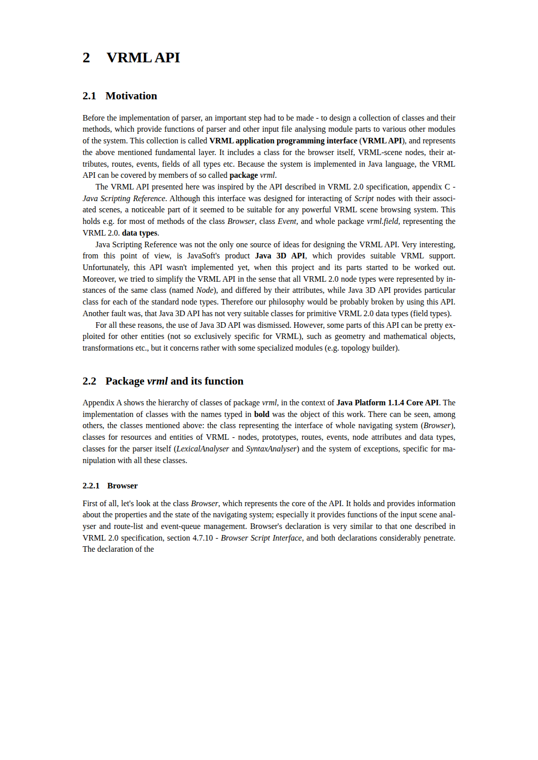2 VRML API
2.1 Motivation
Before the implementation of parser, an important step had to be made - to design a collection of classes and their methods, which provide functions of parser and other input file analysing module parts to various other modules of the system. This collection is called VRML application programming interface (VRML API), and represents the above mentioned fundamental layer. It includes a class for the browser itself, VRML-scene nodes, their attributes, routes, events, fields of all types etc. Because the system is implemented in Java language, the VRML API can be covered by members of so called package vrml.
The VRML API presented here was inspired by the API described in VRML 2.0 specification, appendix C - Java Scripting Reference. Although this interface was designed for interacting of Script nodes with their associated scenes, a noticeable part of it seemed to be suitable for any powerful VRML scene browsing system. This holds e.g. for most of methods of the class Browser, class Event, and whole package vrml.field, representing the VRML 2.0. data types.
Java Scripting Reference was not the only one source of ideas for designing the VRML API. Very interesting, from this point of view, is JavaSoft's product Java 3D API, which provides suitable VRML support. Unfortunately, this API wasn't implemented yet, when this project and its parts started to be worked out. Moreover, we tried to simplify the VRML API in the sense that all VRML 2.0 node types were represented by instances of the same class (named Node), and differed by their attributes, while Java 3D API provides particular class for each of the standard node types. Therefore our philosophy would be probably broken by using this API. Another fault was, that Java 3D API has not very suitable classes for primitive VRML 2.0 data types (field types).
For all these reasons, the use of Java 3D API was dismissed. However, some parts of this API can be pretty exploited for other entities (not so exclusively specific for VRML), such as geometry and mathematical objects, transformations etc., but it concerns rather with some specialized modules (e.g. topology builder).
2.2 Package vrml and its function
Appendix A shows the hierarchy of classes of package vrml, in the context of Java Platform 1.1.4 Core API. The implementation of classes with the names typed in bold was the object of this work. There can be seen, among others, the classes mentioned above: the class representing the interface of whole navigating system (Browser), classes for resources and entities of VRML - nodes, prototypes, routes, events, node attributes and data types, classes for the parser itself (LexicalAnalyser and SyntaxAnalyser) and the system of exceptions, specific for manipulation with all these classes.
2.2.1 Browser
First of all, let's look at the class Browser, which represents the core of the API. It holds and provides information about the properties and the state of the navigating system; especially it provides functions of the input scene analyser and route-list and event-queue management. Browser's declaration is very similar to that one described in VRML 2.0 specification, section 4.7.10 - Browser Script Interface, and both declarations considerably penetrate. The declaration of the